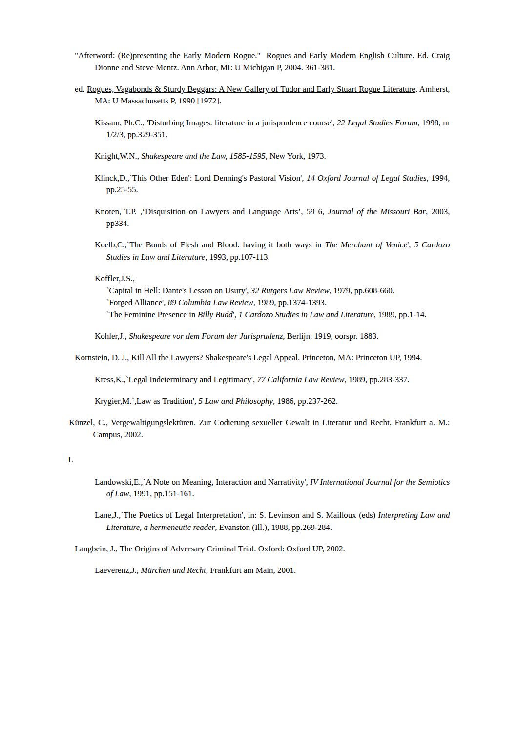"Afterword: (Re)presenting the Early Modern Rogue." Rogues and Early Modern English Culture. Ed. Craig Dionne and Steve Mentz. Ann Arbor, MI: U Michigan P, 2004. 361-381.
ed. Rogues, Vagabonds & Sturdy Beggars: A New Gallery of Tudor and Early Stuart Rogue Literature. Amherst, MA: U Massachusetts P, 1990 [1972].
Kissam, Ph.C., 'Disturbing Images: literature in a jurisprudence course', 22 Legal Studies Forum, 1998, nr 1/2/3, pp.329-351.
Knight,W.N., Shakespeare and the Law, 1585-1595, New York, 1973.
Klinck,D.,`This Other Eden': Lord Denning's Pastoral Vision', 14 Oxford Journal of Legal Studies, 1994, pp.25-55.
Knoten, T.P. ,‘Disquisition on Lawyers and Language Arts’, 59 6, Journal of the Missouri Bar, 2003, pp334.
Koelb,C.,`The Bonds of Flesh and Blood: having it both ways in The Merchant of Venice', 5 Cardozo Studies in Law and Literature, 1993, pp.107-113.
Koffler,J.S.,
`Capital in Hell: Dante's Lesson on Usury', 32 Rutgers Law Review, 1979, pp.608-660.
`Forged Alliance', 89 Columbia Law Review, 1989, pp.1374-1393.
`The Feminine Presence in Billy Budd', 1 Cardozo Studies in Law and Literature, 1989, pp.1-14.
Kohler,J., Shakespeare vor dem Forum der Jurisprudenz, Berlijn, 1919, oorspr. 1883.
Kornstein, D. J., Kill All the Lawyers? Shakespeare's Legal Appeal. Princeton, MA: Princeton UP, 1994.
Kress,K.,`Legal Indeterminacy and Legitimacy', 77 California Law Review, 1989, pp.283-337.
Krygier,M.`,Law as Tradition', 5 Law and Philosophy, 1986, pp.237-262.
Künzel, C., Vergewaltigungslektüren. Zur Codierung sexueller Gewalt in Literatur und Recht. Frankfurt a. M.: Campus, 2002.
L
Landowski,E.,`A Note on Meaning, Interaction and Narrativity', IV International Journal for the Semiotics of Law, 1991, pp.151-161.
Lane,J.,`The Poetics of Legal Interpretation', in: S. Levinson and S. Mailloux (eds) Interpreting Law and Literature, a hermeneutic reader, Evanston (Ill.), 1988, pp.269-284.
Langbein, J., The Origins of Adversary Criminal Trial. Oxford: Oxford UP, 2002.
Laeverenz,J., Märchen und Recht, Frankfurt am Main, 2001.